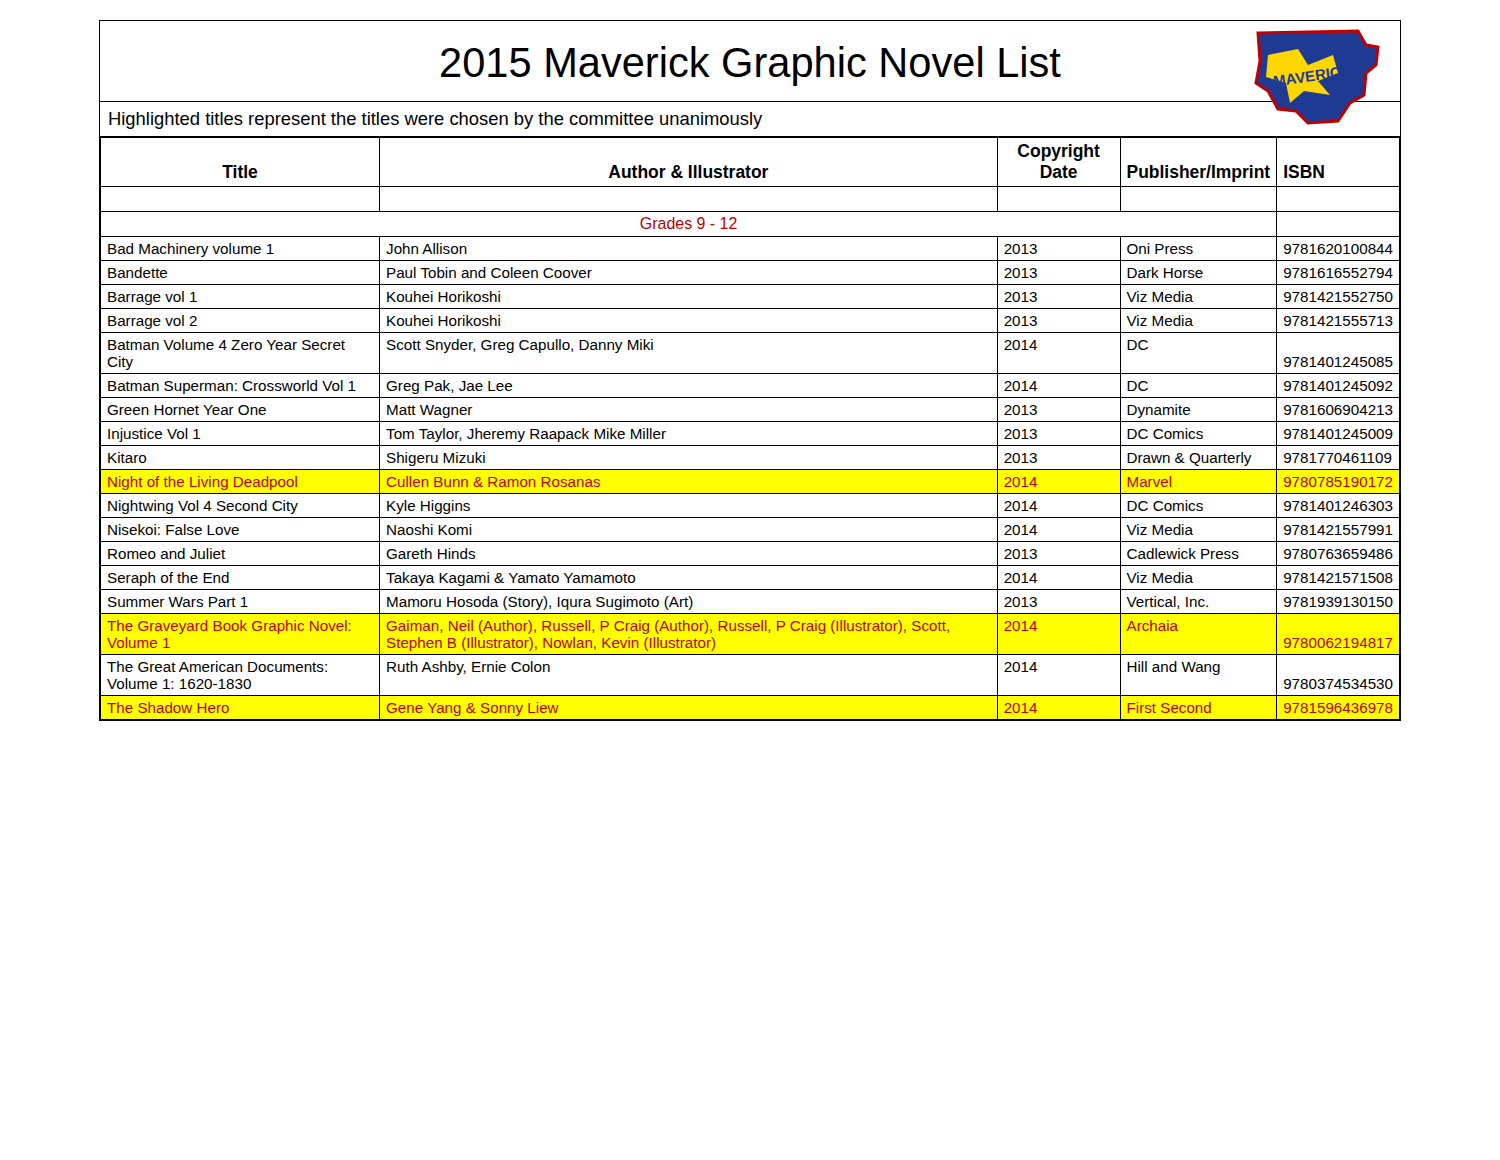2015 Maverick Graphic Novel List
MAVERICK
Highlighted titles represent the titles were chosen by the committee unanimously
| Title | Author & Illustrator | Copyright Date | Publisher/Imprint | ISBN |
| --- | --- | --- | --- | --- |
| Grades 9 - 12 | |
| Bad Machinery volume 1 | John Allison | 2013 | Oni Press | 9781620100844 |
| Bandette | Paul Tobin and Coleen Coover | 2013 | Dark Horse | 9781616552794 |
| Barrage vol 1 | Kouhei Horikoshi | 2013 | Viz Media | 9781421552750 |
| Barrage vol 2 | Kouhei Horikoshi | 2013 | Viz Media | 9781421555713 |
| Batman Volume 4 Zero Year Secret City | Scott Snyder, Greg Capullo, Danny Miki | 2014 | DC | 9781401245085 |
| Batman Superman: Crossworld Vol 1 | Greg Pak, Jae Lee | 2014 | DC | 9781401245092 |
| Green Hornet Year One | Matt Wagner | 2013 | Dynamite | 9781606904213 |
| Injustice Vol 1 | Tom Taylor, Jheremy Raapack Mike Miller | 2013 | DC Comics | 9781401245009 |
| Kitaro | Shigeru Mizuki | 2013 | Drawn & Quarterly | 9781770461109 |
| Night of the Living Deadpool | Cullen Bunn & Ramon Rosanas | 2014 | Marvel | 9780785190172 |
| Nightwing Vol 4 Second City | Kyle Higgins | 2014 | DC Comics | 9781401246303 |
| Nisekoi: False Love | Naoshi Komi | 2014 | Viz Media | 9781421557991 |
| Romeo and Juliet | Gareth Hinds | 2013 | Cadlewick Press | 9780763659486 |
| Seraph of the End | Takaya Kagami & Yamato Yamamoto | 2014 | Viz Media | 9781421571508 |
| Summer Wars Part 1 | Mamoru Hosoda (Story), Iqura Sugimoto (Art) | 2013 | Vertical, Inc. | 9781939130150 |
| The Graveyard Book Graphic Novel: Volume 1 | Gaiman, Neil (Author), Russell, P Craig (Author), Russell, P Craig (Illustrator), Scott, Stephen B (Illustrator), Nowlan, Kevin (Illustrator) | 2014 | Archaia | 9780062194817 |
| The Great American Documents: Volume 1: 1620-1830 | Ruth Ashby, Ernie Colon | 2014 | Hill and Wang | 9780374534530 |
| The Shadow Hero | Gene Yang & Sonny Liew | 2014 | First Second | 9781596436978 |